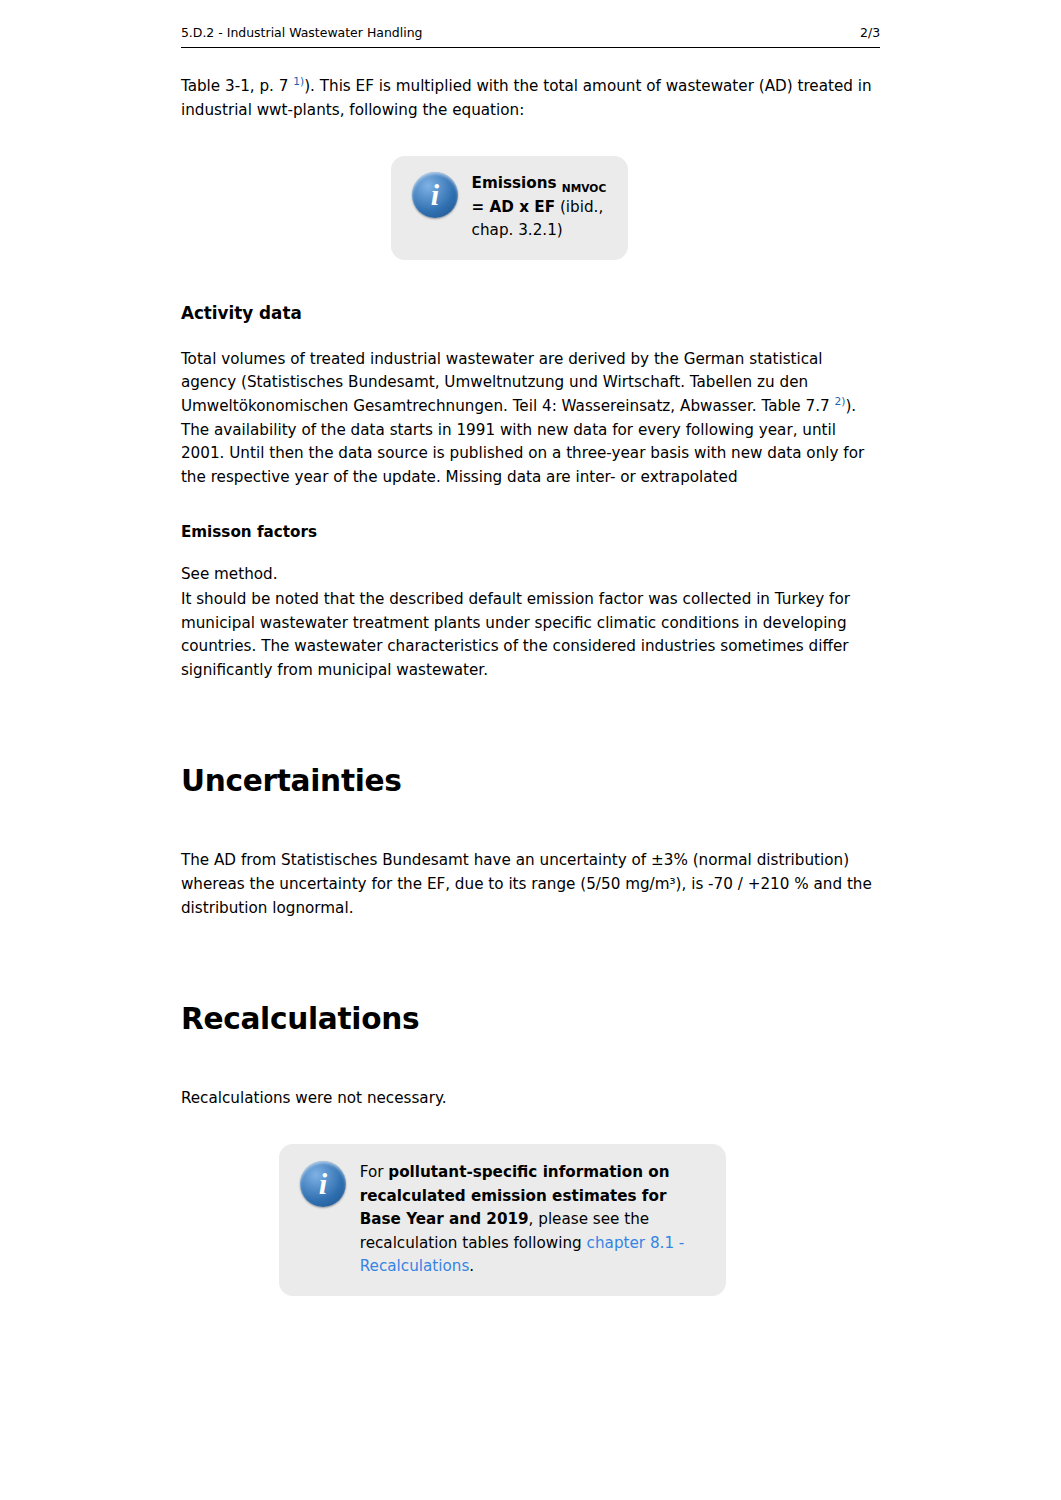5.D.2 - Industrial Wastewater Handling 2/3
Table 3-1, p. 7 1)). This EF is multiplied with the total amount of wastewater (AD) treated in industrial wwt-plants, following the equation:
i
Emissions NMVOC = AD x EF (ibid., chap. 3.2.1)
Activity data
Total volumes of treated industrial wastewater are derived by the German statistical agency (Statistisches Bundesamt, Umweltnutzung und Wirtschaft. Tabellen zu den Umweltökonomischen Gesamtrechnungen. Teil 4: Wassereinsatz, Abwasser. Table 7.7 2)). The availability of the data starts in 1991 with new data for every following year, until 2001. Until then the data source is published on a three-year basis with new data only for the respective year of the update. Missing data are inter- or extrapolated
Emisson factors
See method.
It should be noted that the described default emission factor was collected in Turkey for municipal wastewater treatment plants under specific climatic conditions in developing countries. The wastewater characteristics of the considered industries sometimes differ significantly from municipal wastewater.
Uncertainties
The AD from Statistisches Bundesamt have an uncertainty of ±3% (normal distribution) whereas the uncertainty for the EF, due to its range (5/50 mg/m³), is -70 / +210 % and the distribution lognormal.
Recalculations
Recalculations were not necessary.
i
For pollutant-specific information on recalculated emission estimates for Base Year and 2019, please see the recalculation tables following chapter 8.1 - Recalculations.